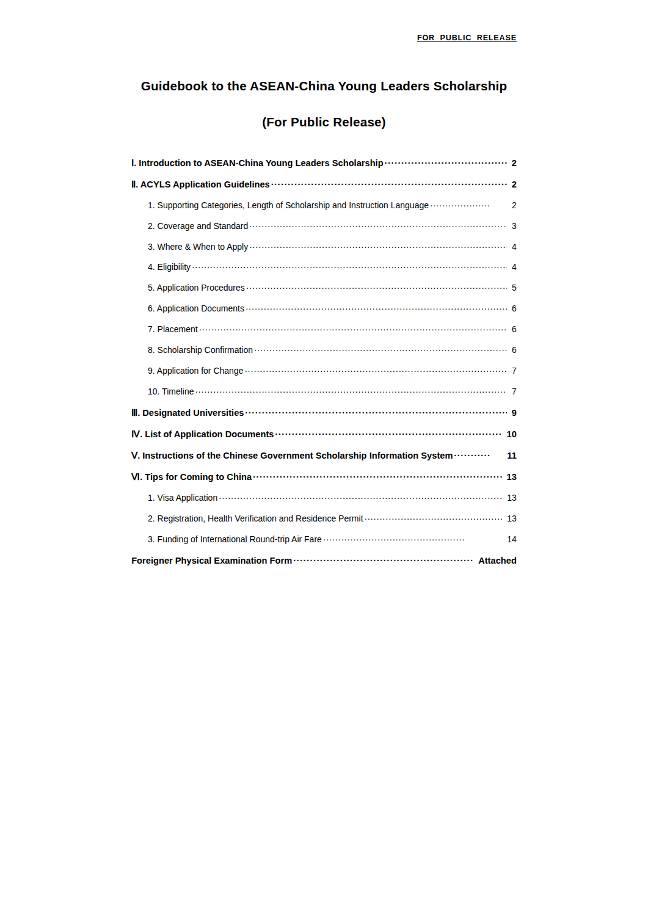FOR PUBLIC RELEASE
Guidebook to the ASEAN-China Young Leaders Scholarship (For Public Release)
Ⅰ. Introduction to ASEAN-China Young Leaders Scholarship ······································· 2
Ⅱ. ACYLS Application Guidelines ······································································································· 2
1. Supporting Categories, Length of Scholarship and Instruction Language ···················· 2
2. Coverage and Standard ····································································································· 3
3. Where & When to Apply ····································································································· 4
4. Eligibility ······································································································································· 4
5. Application Procedures ····································································································· 5
6. Application Documents ····································································································· 6
7. Placement ······································································································································· 6
8. Scholarship Confirmation ····································································································· 6
9. Application for Change ····································································································· 7
10. Timeline ······································································································································· 7
Ⅲ. Designated Universities ······································································································· 9
Ⅳ. List of Application Documents ······································································································· 10
Ⅴ. Instructions of the Chinese Government Scholarship Information System ··········· 11
Ⅵ. Tips for Coming to China ······································································································· 13
1. Visa Application ····································································································· 13
2. Registration, Health Verification and Residence Permit ··············································· 13
3. Funding of International Round-trip Air Fare ··············································· 14
Foreigner Physical Examination Form ······································································· Attached